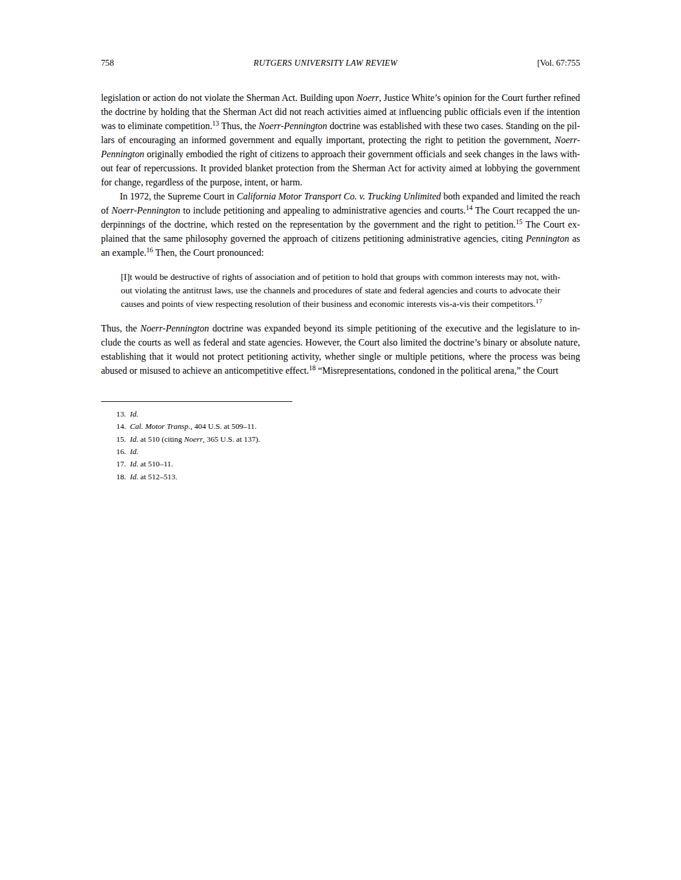758 RUTGERS UNIVERSITY LAW REVIEW [Vol. 67:755
legislation or action do not violate the Sherman Act. Building upon Noerr, Justice White’s opinion for the Court further refined the doctrine by holding that the Sherman Act did not reach activities aimed at influencing public officials even if the intention was to eliminate competition.13 Thus, the Noerr-Pennington doctrine was established with these two cases. Standing on the pillars of encouraging an informed government and equally important, protecting the right to petition the government, Noerr-Pennington originally embodied the right of citizens to approach their government officials and seek changes in the laws without fear of repercussions. It provided blanket protection from the Sherman Act for activity aimed at lobbying the government for change, regardless of the purpose, intent, or harm.
In 1972, the Supreme Court in California Motor Transport Co. v. Trucking Unlimited both expanded and limited the reach of Noerr-Pennington to include petitioning and appealing to administrative agencies and courts.14 The Court recapped the underpinnings of the doctrine, which rested on the representation by the government and the right to petition.15 The Court explained that the same philosophy governed the approach of citizens petitioning administrative agencies, citing Pennington as an example.16 Then, the Court pronounced:
[I]t would be destructive of rights of association and of petition to hold that groups with common interests may not, without violating the antitrust laws, use the channels and procedures of state and federal agencies and courts to advocate their causes and points of view respecting resolution of their business and economic interests vis-a-vis their competitors.17
Thus, the Noerr-Pennington doctrine was expanded beyond its simple petitioning of the executive and the legislature to include the courts as well as federal and state agencies. However, the Court also limited the doctrine’s binary or absolute nature, establishing that it would not protect petitioning activity, whether single or multiple petitions, where the process was being abused or misused to achieve an anticompetitive effect.18 “Misrepresentations, condoned in the political arena,” the Court
13. Id.
14. Cal. Motor Transp., 404 U.S. at 509–11.
15. Id. at 510 (citing Noerr, 365 U.S. at 137).
16. Id.
17. Id. at 510–11.
18. Id. at 512–513.